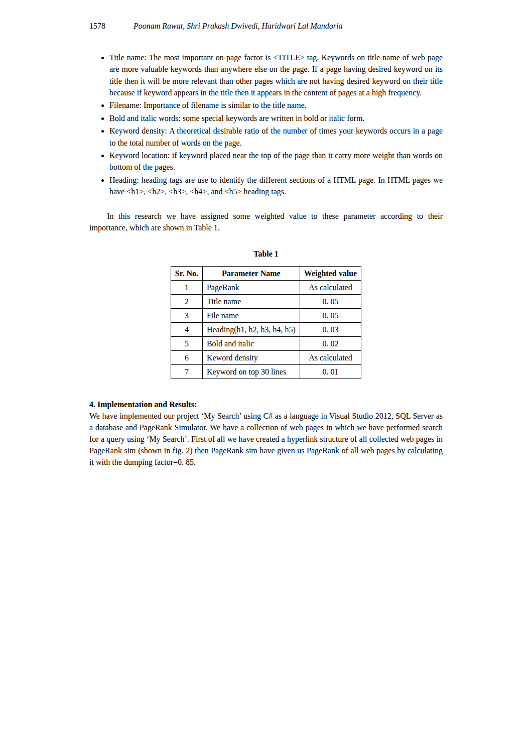1578 Poonam Rawat, Shri Prakash Dwivedi, Haridwari Lal Mandoria
Title name: The most important on-page factor is <TITLE> tag. Keywords on title name of web page are more valuable keywords than anywhere else on the page. If a page having desired keyword on its title then it will be more relevant than other pages which are not having desired keyword on their title because if keyword appears in the title then it appears in the content of pages at a high frequency.
Filename: Importance of filename is similar to the title name.
Bold and italic words: some special keywords are written in bold or italic form.
Keyword density: A theoretical desirable ratio of the number of times your keywords occurs in a page to the total number of words on the page.
Keyword location: if keyword placed near the top of the page than it carry more weight than words on bottom of the pages.
Heading: heading tags are use to identify the different sections of a HTML page. In HTML pages we have <h1>, <h2>, <h3>, <h4>, and <h5> heading tags.
In this research we have assigned some weighted value to these parameter according to their importance, which are shown in Table 1.
Table 1
| Sr. No. | Parameter Name | Weighted value |
| --- | --- | --- |
| 1 | PageRank | As calculated |
| 2 | Title name | 0. 05 |
| 3 | File name | 0. 05 |
| 4 | Heading(h1, h2, h3, h4, h5) | 0. 03 |
| 5 | Bold and italic | 0. 02 |
| 6 | Keword density | As calculated |
| 7 | Keyword on top 30 lines | 0. 01 |
4. Implementation and Results:
We have implemented our project ‘My Search’ using C# as a language in Visual Studio 2012, SQL Server as a database and PageRank Simulator. We have a collection of web pages in which we have performed search for a query using ‘My Search’. First of all we have created a hyperlink structure of all collected web pages in PageRank sim (shown in fig. 2) then PageRank sim have given us PageRank of all web pages by calculating it with the dumping factor=0. 85.